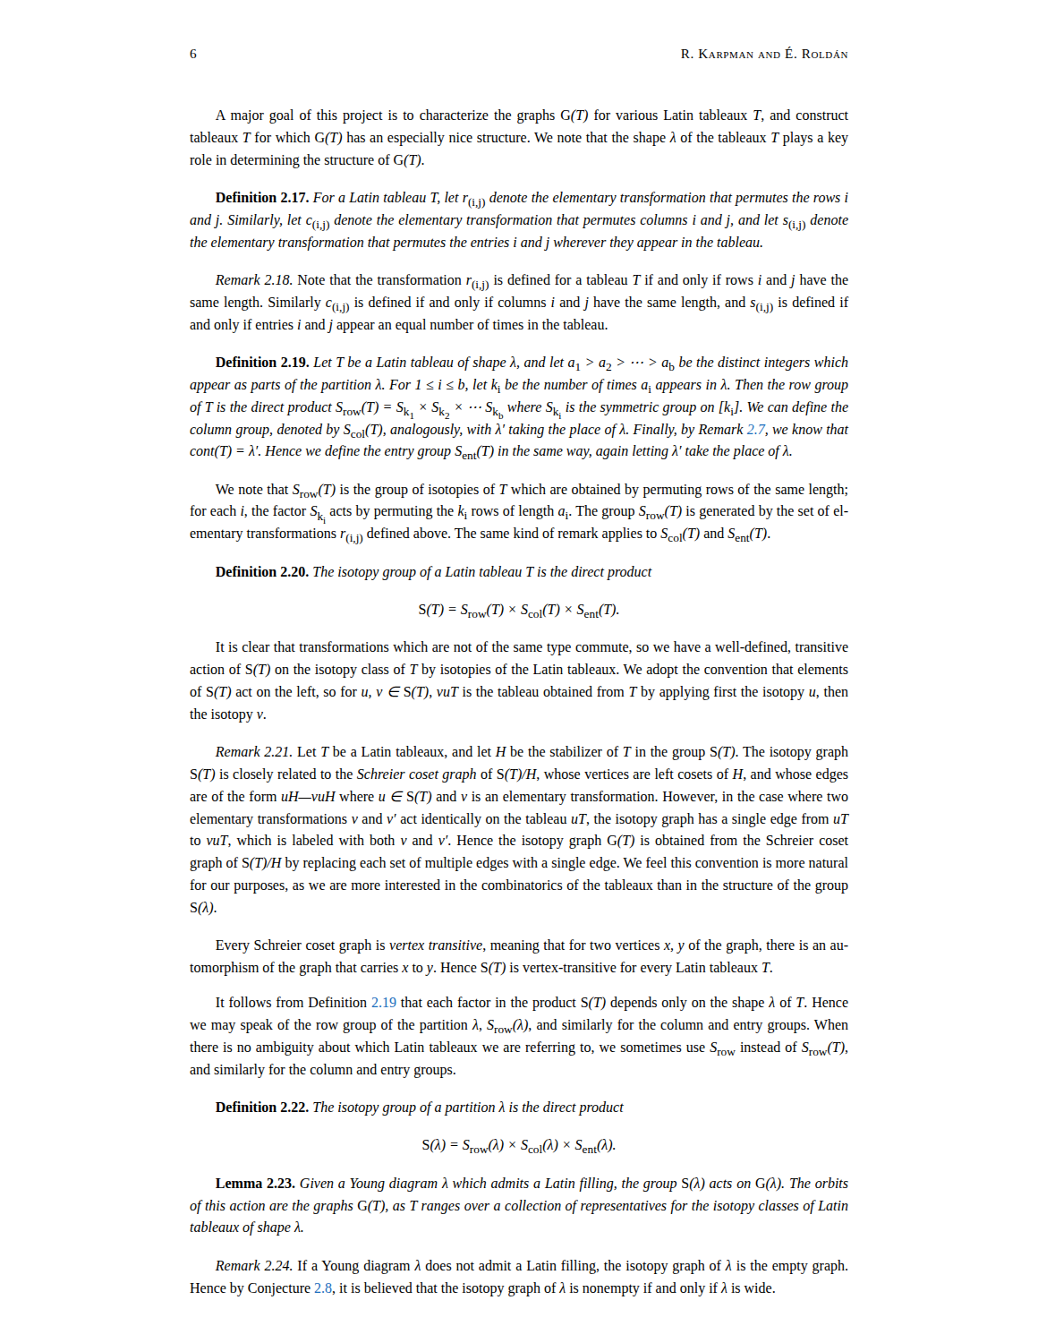6 R. Karpman and É. Roldán
A major goal of this project is to characterize the graphs G(T) for various Latin tableaux T, and construct tableaux T for which G(T) has an especially nice structure. We note that the shape λ of the tableaux T plays a key role in determining the structure of G(T).
Definition 2.17. For a Latin tableau T, let r(i,j) denote the elementary transformation that permutes the rows i and j. Similarly, let c(i,j) denote the elementary transformation that permutes columns i and j, and let s(i,j) denote the elementary transformation that permutes the entries i and j wherever they appear in the tableau.
Remark 2.18. Note that the transformation r(i,j) is defined for a tableau T if and only if rows i and j have the same length. Similarly c(i,j) is defined if and only if columns i and j have the same length, and s(i,j) is defined if and only if entries i and j appear an equal number of times in the tableau.
Definition 2.19. Let T be a Latin tableau of shape λ, and let a1 > a2 > ⋯ > ab be the distinct integers which appear as parts of the partition λ. For 1 ≤ i ≤ b, let ki be the number of times ai appears in λ. Then the row group of T is the direct product Srow(T) = Sk1 × Sk2 × ⋯ Skb where Ski is the symmetric group on [ki]. We can define the column group, denoted by Scol(T), analogously, with λ′ taking the place of λ. Finally, by Remark 2.7, we know that cont(T) = λ′. Hence we define the entry group Sent(T) in the same way, again letting λ′ take the place of λ.
We note that Srow(T) is the group of isotopies of T which are obtained by permuting rows of the same length; for each i, the factor Ski acts by permuting the ki rows of length ai. The group Srow(T) is generated by the set of elementary transformations r(i,j) defined above. The same kind of remark applies to Scol(T) and Sent(T).
Definition 2.20. The isotopy group of a Latin tableau T is the direct product
S(T) = Srow(T) × Scol(T) × Sent(T).
It is clear that transformations which are not of the same type commute, so we have a well-defined, transitive action of S(T) on the isotopy class of T by isotopies of the Latin tableaux. We adopt the convention that elements of S(T) act on the left, so for u, v ∈ S(T), vuT is the tableau obtained from T by applying first the isotopy u, then the isotopy v.
Remark 2.21. Let T be a Latin tableaux, and let H be the stabilizer of T in the group S(T). The isotopy graph S(T) is closely related to the Schreier coset graph of S(T)/H, whose vertices are left cosets of H, and whose edges are of the form uH—vuH where u ∈ S(T) and v is an elementary transformation. However, in the case where two elementary transformations v and v′ act identically on the tableau uT, the isotopy graph has a single edge from uT to vuT, which is labeled with both v and v′. Hence the isotopy graph G(T) is obtained from the Schreier coset graph of S(T)/H by replacing each set of multiple edges with a single edge. We feel this convention is more natural for our purposes, as we are more interested in the combinatorics of the tableaux than in the structure of the group S(λ).
Every Schreier coset graph is vertex transitive, meaning that for two vertices x, y of the graph, there is an automorphism of the graph that carries x to y. Hence S(T) is vertex-transitive for every Latin tableaux T.
It follows from Definition 2.19 that each factor in the product S(T) depends only on the shape λ of T. Hence we may speak of the row group of the partition λ, Srow(λ), and similarly for the column and entry groups. When there is no ambiguity about which Latin tableaux we are referring to, we sometimes use Srow instead of Srow(T), and similarly for the column and entry groups.
Definition 2.22. The isotopy group of a partition λ is the direct product
S(λ) = Srow(λ) × Scol(λ) × Sent(λ).
Lemma 2.23. Given a Young diagram λ which admits a Latin filling, the group S(λ) acts on G(λ). The orbits of this action are the graphs G(T), as T ranges over a collection of representatives for the isotopy classes of Latin tableaux of shape λ.
Remark 2.24. If a Young diagram λ does not admit a Latin filling, the isotopy graph of λ is the empty graph. Hence by Conjecture 2.8, it is believed that the isotopy graph of λ is nonempty if and only if λ is wide.